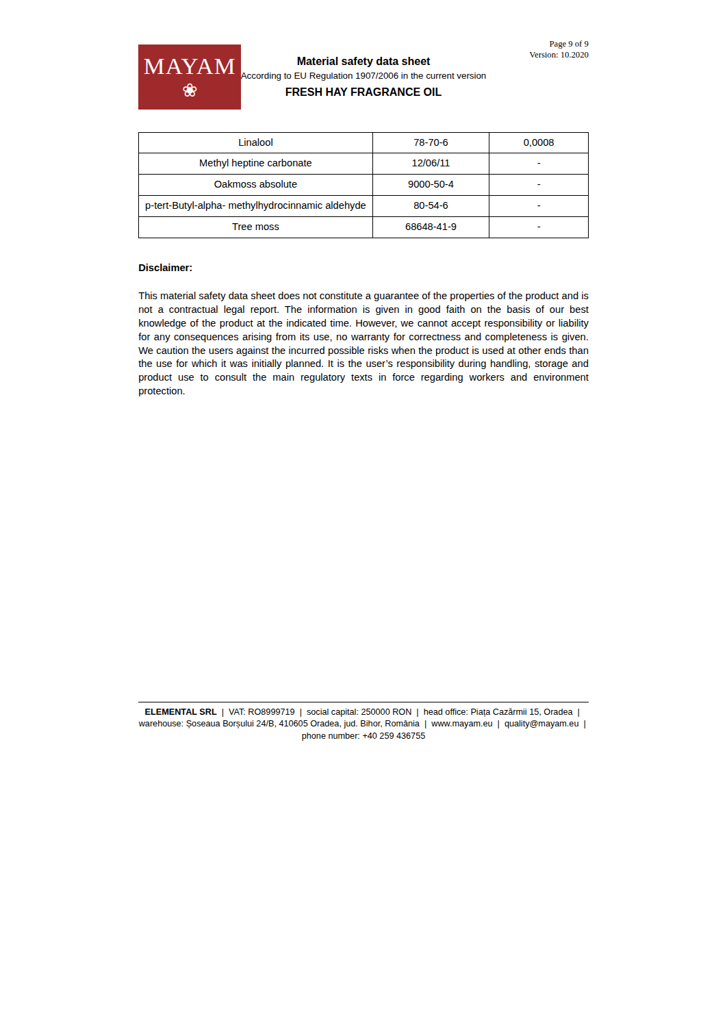Page 9 of 9
Version: 10.2020
MAYAM
❀
Material safety data sheet
According to EU Regulation 1907/2006 in the current version
FRESH HAY FRAGRANCE OIL
| Linalool | 78-70-6 | 0,0008 |
| Methyl heptine carbonate | 12/06/11 | - |
| Oakmoss absolute | 9000-50-4 | - |
| p-tert-Butyl-alpha- methylhydrocinnamic aldehyde | 80-54-6 | - |
| Tree moss | 68648-41-9 | - |
Disclaimer:
This material safety data sheet does not constitute a guarantee of the properties of the product and is not a contractual legal report. The information is given in good faith on the basis of our best knowledge of the product at the indicated time. However, we cannot accept responsibility or liability for any consequences arising from its use, no warranty for correctness and completeness is given. We caution the users against the incurred possible risks when the product is used at other ends than the use for which it was initially planned. It is the user’s responsibility during handling, storage and product use to consult the main regulatory texts in force regarding workers and environment protection.
ELEMENTAL SRL | VAT: RO8999719 | social capital: 250000 RON | head office: Piața Cazărmii 15, Oradea | warehouse: Șoseaua Borșului 24/B, 410605 Oradea, jud. Bihor, România | www.mayam.eu | quality@mayam.eu | phone number: +40 259 436755